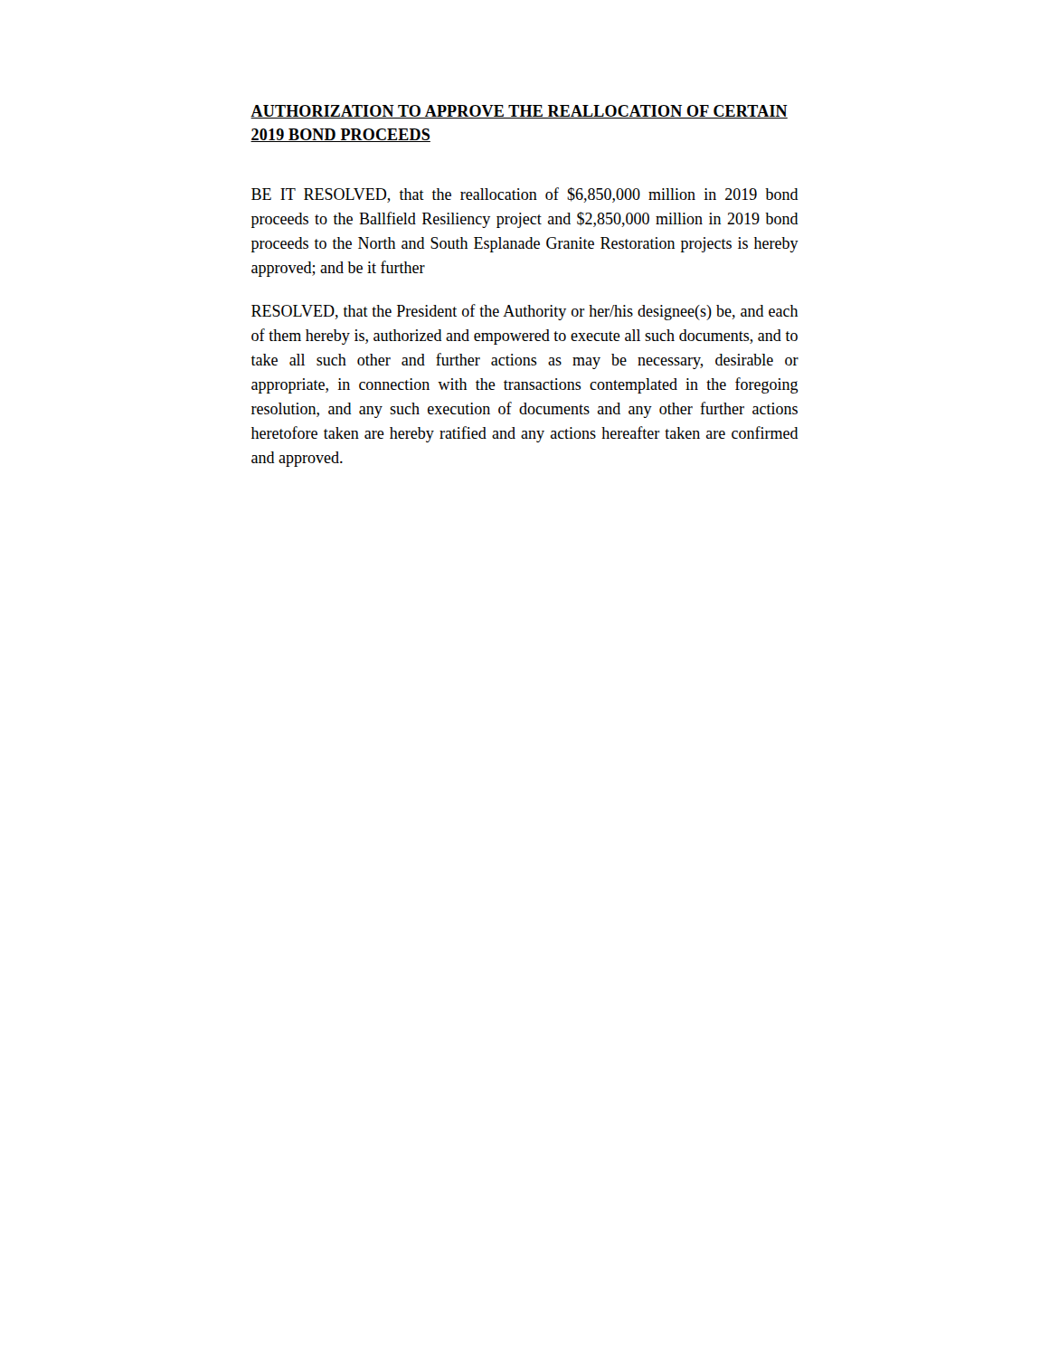Authorization to Approve the Reallocation of Certain 2019 Bond Proceeds
BE IT RESOLVED, that the reallocation of $6,850,000 million in 2019 bond proceeds to the Ballfield Resiliency project and $2,850,000 million in 2019 bond proceeds to the North and South Esplanade Granite Restoration projects is hereby approved; and be it further
RESOLVED, that the President of the Authority or her/his designee(s) be, and each of them hereby is, authorized and empowered to execute all such documents, and to take all such other and further actions as may be necessary, desirable or appropriate, in connection with the transactions contemplated in the foregoing resolution, and any such execution of documents and any other further actions heretofore taken are hereby ratified and any actions hereafter taken are confirmed and approved.